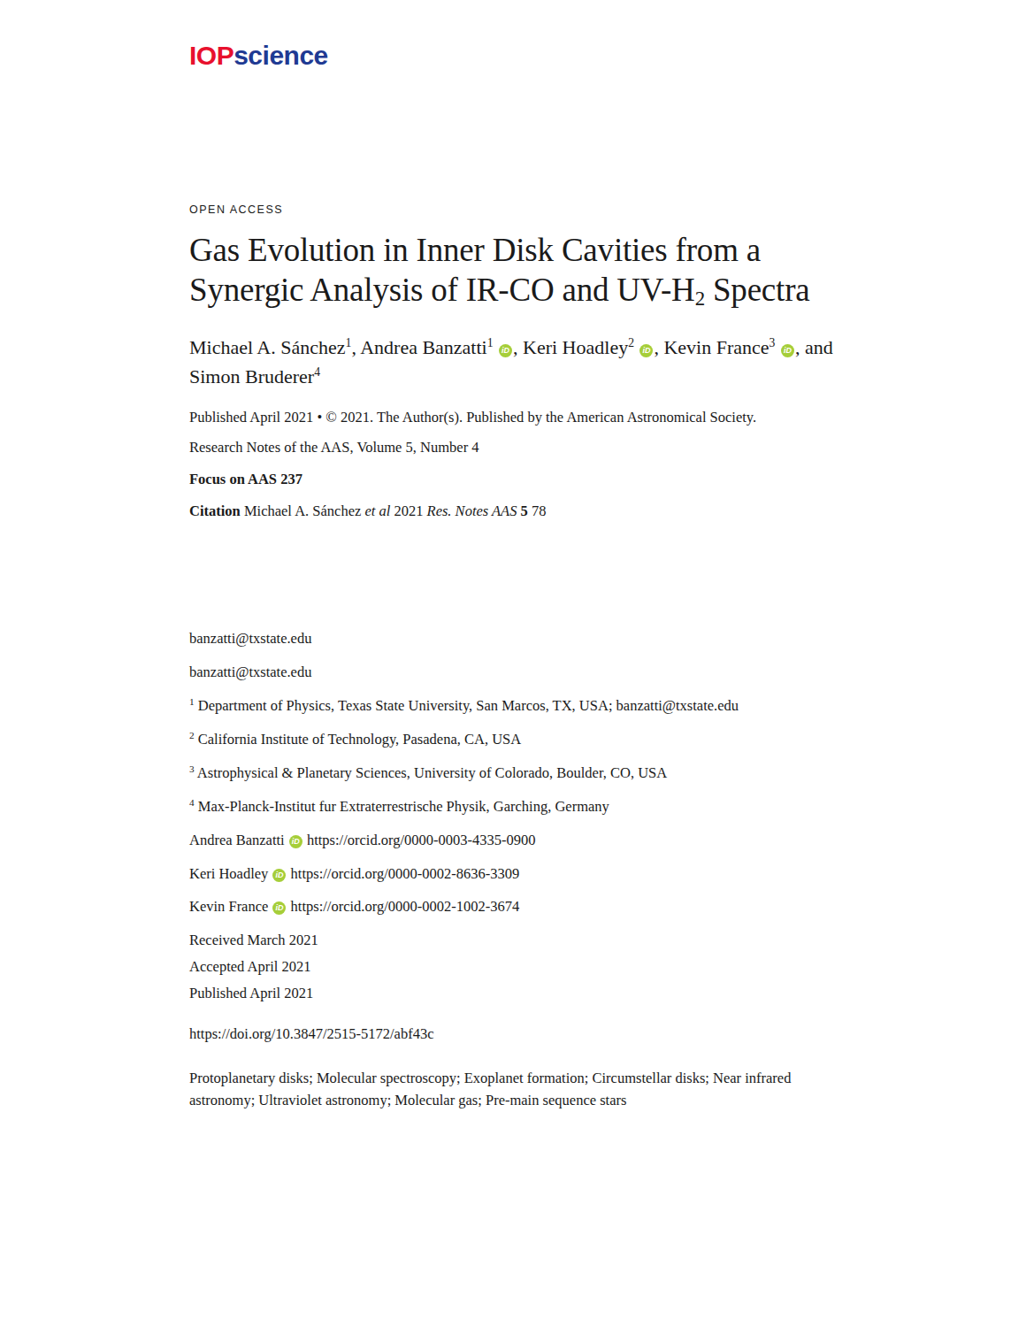IOP science
Open access
Gas Evolution in Inner Disk Cavities from a Synergic Analysis of IR-CO and UV-H2 Spectra
Michael A. Sánchez1, Andrea Banzatti1 iD, Keri Hoadley2 iD, Kevin France3 iD, and Simon Bruderer4
Published April 2021 • © 2021. The Author(s). Published by the American Astronomical Society.
Research Notes of the AAS, Volume 5, Number 4
Focus on AAS 237
Citation Michael A. Sánchez et al 2021 Res. Notes AAS 5 78
banzatti@txstate.edu
banzatti@txstate.edu
1 Department of Physics, Texas State University, San Marcos, TX, USA; banzatti@txstate.edu
2 California Institute of Technology, Pasadena, CA, USA
3 Astrophysical & Planetary Sciences, University of Colorado, Boulder, CO, USA
4 Max-Planck-Institut fur Extraterrestrische Physik, Garching, Germany
Andrea Banzatti iD https://orcid.org/0000-0003-4335-0900
Keri Hoadley iD https://orcid.org/0000-0002-8636-3309
Kevin France iD https://orcid.org/0000-0002-1002-3674
Received March 2021
Accepted April 2021
Published April 2021
https://doi.org/10.3847/2515-5172/abf43c
Protoplanetary disks; Molecular spectroscopy; Exoplanet formation; Circumstellar disks; Near infrared astronomy; Ultraviolet astronomy; Molecular gas; Pre-main sequence stars